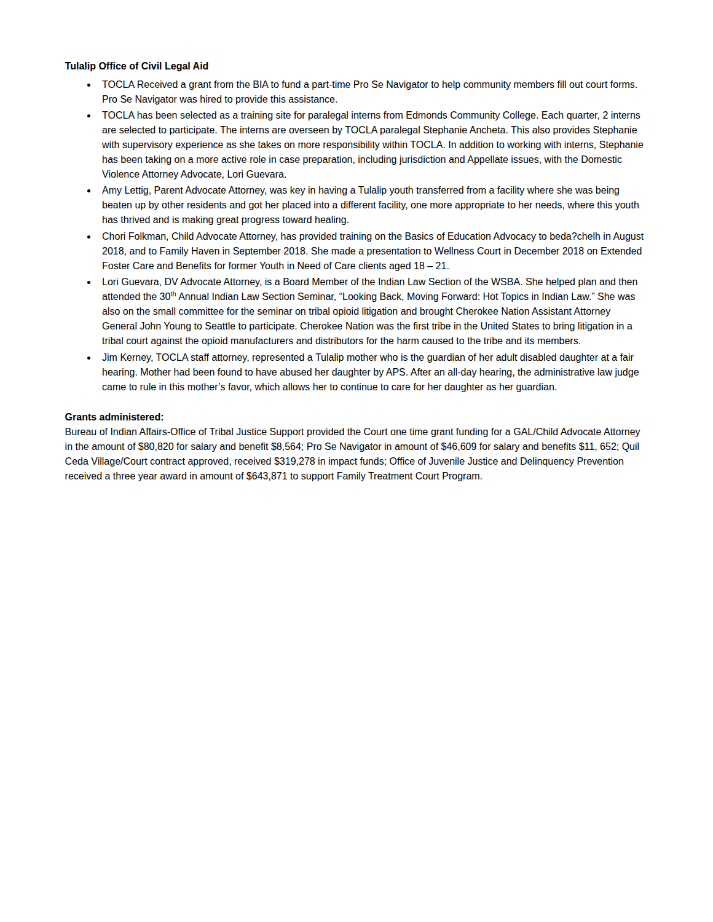Tulalip Office of Civil Legal Aid
TOCLA Received a grant from the BIA to fund a part-time Pro Se Navigator to help community members fill out court forms. Pro Se Navigator was hired to provide this assistance.
TOCLA has been selected as a training site for paralegal interns from Edmonds Community College. Each quarter, 2 interns are selected to participate. The interns are overseen by TOCLA paralegal Stephanie Ancheta. This also provides Stephanie with supervisory experience as she takes on more responsibility within TOCLA. In addition to working with interns, Stephanie has been taking on a more active role in case preparation, including jurisdiction and Appellate issues, with the Domestic Violence Attorney Advocate, Lori Guevara.
Amy Lettig, Parent Advocate Attorney, was key in having a Tulalip youth transferred from a facility where she was being beaten up by other residents and got her placed into a different facility, one more appropriate to her needs, where this youth has thrived and is making great progress toward healing.
Chori Folkman, Child Advocate Attorney, has provided training on the Basics of Education Advocacy to beda?chelh in August 2018, and to Family Haven in September 2018. She made a presentation to Wellness Court in December 2018 on Extended Foster Care and Benefits for former Youth in Need of Care clients aged 18 – 21.
Lori Guevara, DV Advocate Attorney, is a Board Member of the Indian Law Section of the WSBA. She helped plan and then attended the 30th Annual Indian Law Section Seminar, “Looking Back, Moving Forward: Hot Topics in Indian Law.” She was also on the small committee for the seminar on tribal opioid litigation and brought Cherokee Nation Assistant Attorney General John Young to Seattle to participate. Cherokee Nation was the first tribe in the United States to bring litigation in a tribal court against the opioid manufacturers and distributors for the harm caused to the tribe and its members.
Jim Kerney, TOCLA staff attorney, represented a Tulalip mother who is the guardian of her adult disabled daughter at a fair hearing. Mother had been found to have abused her daughter by APS. After an all-day hearing, the administrative law judge came to rule in this mother’s favor, which allows her to continue to care for her daughter as her guardian.
Grants administered:
Bureau of Indian Affairs-Office of Tribal Justice Support provided the Court one time grant funding for a GAL/Child Advocate Attorney in the amount of $80,820 for salary and benefit $8,564; Pro Se Navigator in amount of $46,609 for salary and benefits $11, 652; Quil Ceda Village/Court contract approved, received $319,278 in impact funds; Office of Juvenile Justice and Delinquency Prevention received a three year award in amount of $643,871 to support Family Treatment Court Program.